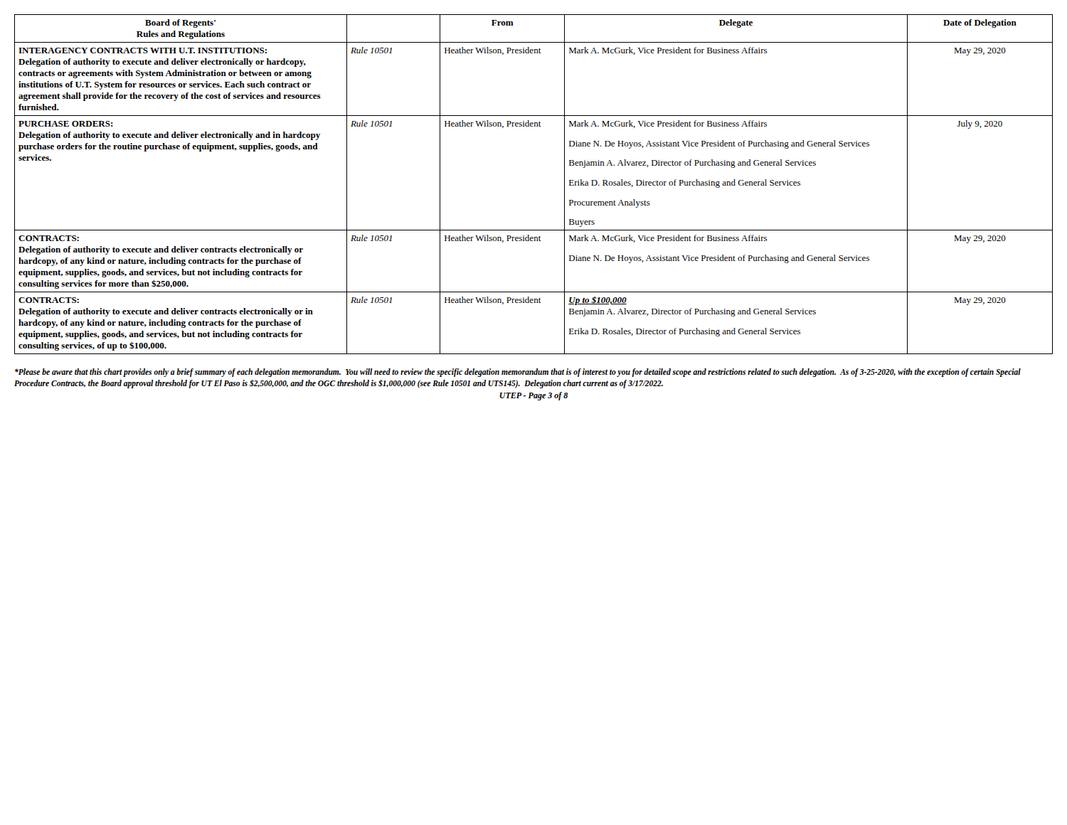| Board of Regents' Rules and Regulations | | From | Delegate | Date of Delegation |
| --- | --- | --- | --- | --- |
| INTERAGENCY CONTRACTS WITH U.T. INSTITUTIONS: Delegation of authority to execute and deliver electronically or hardcopy, contracts or agreements with System Administration or between or among institutions of U.T. System for resources or services. Each such contract or agreement shall provide for the recovery of the cost of services and resources furnished. | Rule 10501 | Heather Wilson, President | Mark A. McGurk, Vice President for Business Affairs | May 29, 2020 |
| PURCHASE ORDERS: Delegation of authority to execute and deliver electronically and in hardcopy purchase orders for the routine purchase of equipment, supplies, goods, and services. | Rule 10501 | Heather Wilson, President | Mark A. McGurk, Vice President for Business Affairs Diane N. De Hoyos, Assistant Vice President of Purchasing and General Services Benjamin A. Alvarez, Director of Purchasing and General Services Erika D. Rosales, Director of Purchasing and General Services Procurement Analysts Buyers | July 9, 2020 |
| CONTRACTS: Delegation of authority to execute and deliver contracts electronically or hardcopy, of any kind or nature, including contracts for the purchase of equipment, supplies, goods, and services, but not including contracts for consulting services for more than $250,000. | Rule 10501 | Heather Wilson, President | Mark A. McGurk, Vice President for Business Affairs Diane N. De Hoyos, Assistant Vice President of Purchasing and General Services | May 29, 2020 |
| CONTRACTS: Delegation of authority to execute and deliver contracts electronically or in hardcopy, of any kind or nature, including contracts for the purchase of equipment, supplies, goods, and services, but not including contracts for consulting services, of up to $100,000. | Rule 10501 | Heather Wilson, President | Up to $100,000 Benjamin A. Alvarez, Director of Purchasing and General Services Erika D. Rosales, Director of Purchasing and General Services | May 29, 2020 |
*Please be aware that this chart provides only a brief summary of each delegation memorandum. You will need to review the specific delegation memorandum that is of interest to you for detailed scope and restrictions related to such delegation. As of 3-25-2020, with the exception of certain Special Procedure Contracts, the Board approval threshold for UT El Paso is $2,500,000, and the OGC threshold is $1,000,000 (see Rule 10501 and UTS145). Delegation chart current as of 3/17/2022.
UTEP - Page 3 of 8